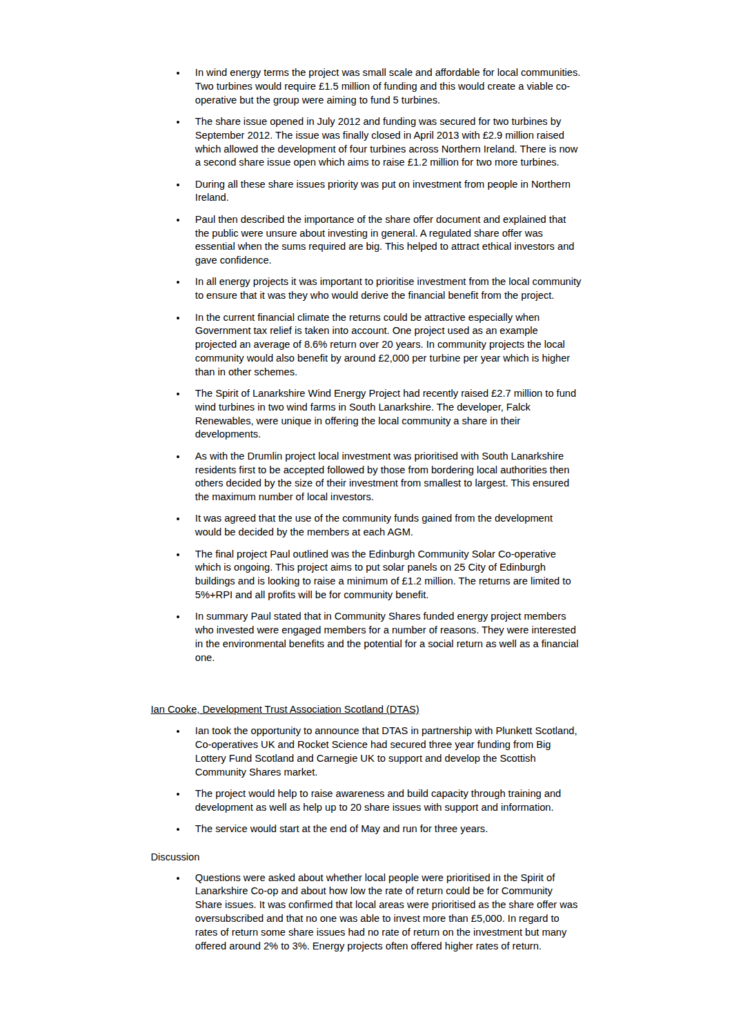In wind energy terms the project was small scale and affordable for local communities. Two turbines would require £1.5 million of funding and this would create a viable co-operative but the group were aiming to fund 5 turbines.
The share issue opened in July 2012 and funding was secured for two turbines by September 2012. The issue was finally closed in April 2013 with £2.9 million raised which allowed the development of four turbines across Northern Ireland. There is now a second share issue open which aims to raise £1.2 million for two more turbines.
During all these share issues priority was put on investment from people in Northern Ireland.
Paul then described the importance of the share offer document and explained that the public were unsure about investing in general. A regulated share offer was essential when the sums required are big. This helped to attract ethical investors and gave confidence.
In all energy projects it was important to prioritise investment from the local community to ensure that it was they who would derive the financial benefit from the project.
In the current financial climate the returns could be attractive especially when Government tax relief is taken into account. One project used as an example projected an average of 8.6% return over 20 years. In community projects the local community would also benefit by around £2,000 per turbine per year which is higher than in other schemes.
The Spirit of Lanarkshire Wind Energy Project had recently raised £2.7 million to fund wind turbines in two wind farms in South Lanarkshire. The developer, Falck Renewables, were unique in offering the local community a share in their developments.
As with the Drumlin project local investment was prioritised with South Lanarkshire residents first to be accepted followed by those from bordering local authorities then others decided by the size of their investment from smallest to largest. This ensured the maximum number of local investors.
It was agreed that the use of the community funds gained from the development would be decided by the members at each AGM.
The final project Paul outlined was the Edinburgh Community Solar Co-operative which is ongoing. This project aims to put solar panels on 25 City of Edinburgh buildings and is looking to raise a minimum of £1.2 million. The returns are limited to 5%+RPI and all profits will be for community benefit.
In summary Paul stated that in Community Shares funded energy project members who invested were engaged members for a number of reasons. They were interested in the environmental benefits and the potential for a social return as well as a financial one.
Ian Cooke, Development Trust Association Scotland (DTAS)
Ian took the opportunity to announce that DTAS in partnership with Plunkett Scotland, Co-operatives UK and Rocket Science had secured three year funding from Big Lottery Fund Scotland and Carnegie UK to support and develop the Scottish Community Shares market.
The project would help to raise awareness and build capacity through training and development as well as help up to 20 share issues with support and information.
The service would start at the end of May and run for three years.
Discussion
Questions were asked about whether local people were prioritised in the Spirit of Lanarkshire Co-op and about how low the rate of return could be for Community Share issues. It was confirmed that local areas were prioritised as the share offer was oversubscribed and that no one was able to invest more than £5,000. In regard to rates of return some share issues had no rate of return on the investment but many offered around 2% to 3%. Energy projects often offered higher rates of return.